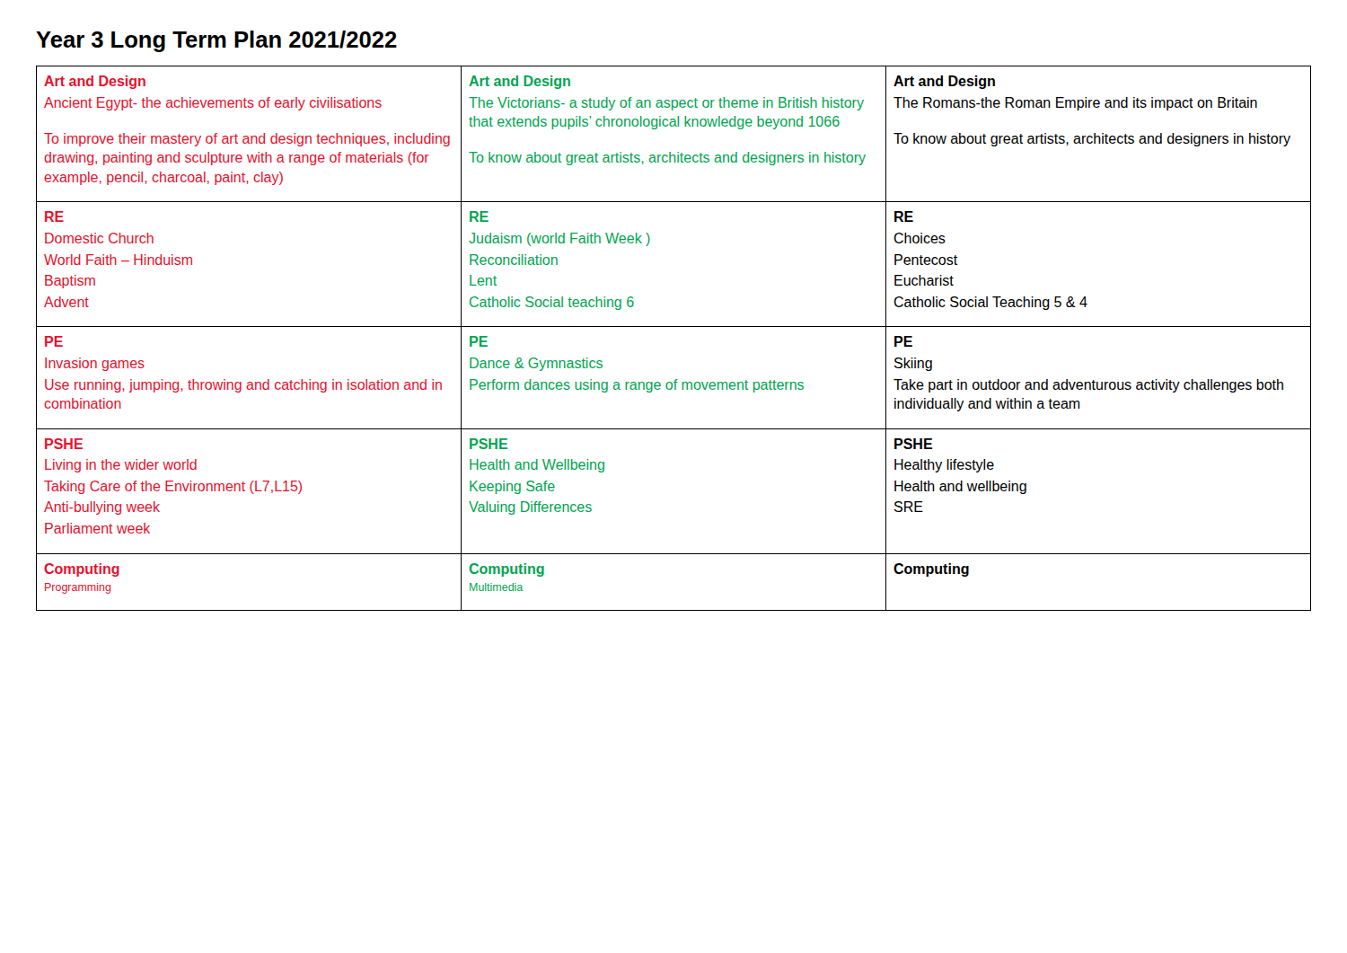Year 3 Long Term Plan 2021/2022
| Art and Design Ancient Egypt- the achievements of early civilisations To improve their mastery of art and design techniques, including drawing, painting and sculpture with a range of materials (for example, pencil, charcoal, paint, clay) | Art and Design The Victorians- a study of an aspect or theme in British history that extends pupils’ chronological knowledge beyond 1066 To know about great artists, architects and designers in history | Art and Design The Romans-the Roman Empire and its impact on Britain To know about great artists, architects and designers in history |
| RE Domestic Church World Faith – Hinduism Baptism Advent | RE Judaism (world Faith Week ) Reconciliation Lent Catholic Social teaching 6 | RE Choices Pentecost Eucharist Catholic Social Teaching 5 & 4 |
| PE Invasion games Use running, jumping, throwing and catching in isolation and in combination | PE Dance & Gymnastics Perform dances using a range of movement patterns | PE Skiing Take part in outdoor and adventurous activity challenges both individually and within a team |
| PSHE Living in the wider world Taking Care of the Environment (L7,L15) Anti-bullying week Parliament week | PSHE Health and Wellbeing Keeping Safe Valuing Differences | PSHE Healthy lifestyle Health and wellbeing SRE |
| Computing Programming | Computing Multimedia | Computing |